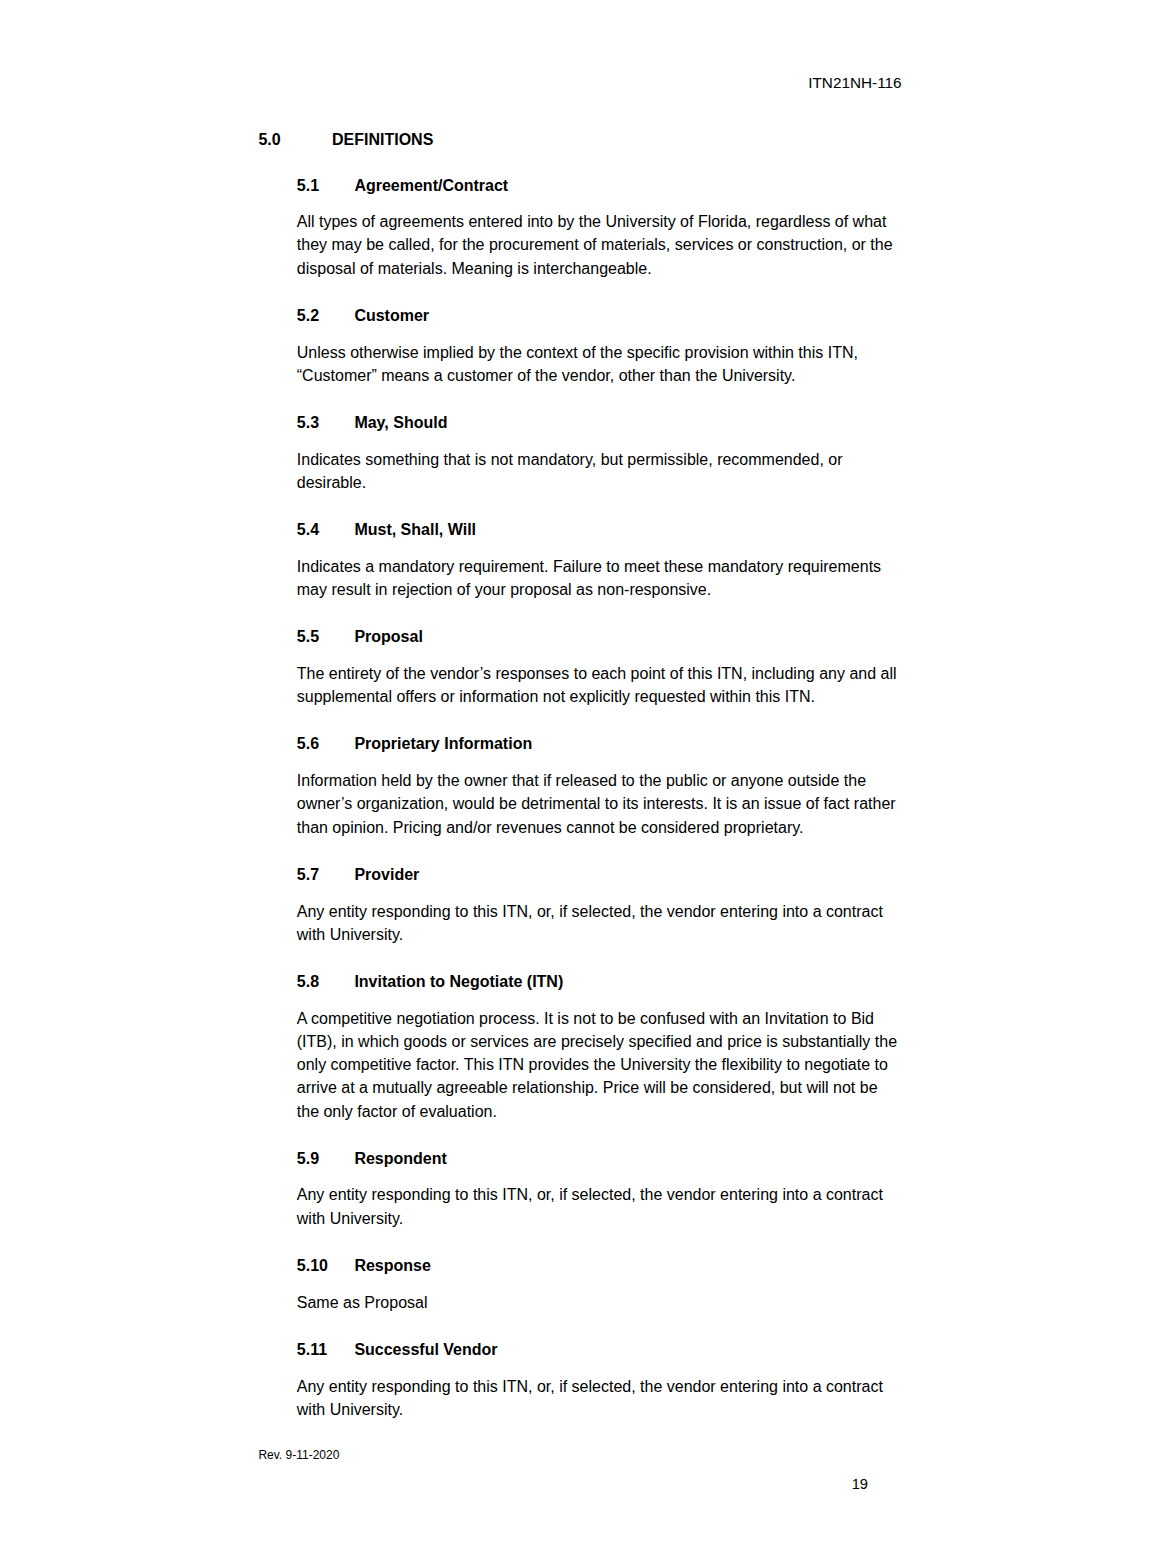ITN21NH-116
5.0 DEFINITIONS
5.1 Agreement/Contract
All types of agreements entered into by the University of Florida, regardless of what they may be called, for the procurement of materials, services or construction, or the disposal of materials. Meaning is interchangeable.
5.2 Customer
Unless otherwise implied by the context of the specific provision within this ITN, “Customer” means a customer of the vendor, other than the University.
5.3 May, Should
Indicates something that is not mandatory, but permissible, recommended, or desirable.
5.4 Must, Shall, Will
Indicates a mandatory requirement. Failure to meet these mandatory requirements may result in rejection of your proposal as non-responsive.
5.5 Proposal
The entirety of the vendor’s responses to each point of this ITN, including any and all supplemental offers or information not explicitly requested within this ITN.
5.6 Proprietary Information
Information held by the owner that if released to the public or anyone outside the owner’s organization, would be detrimental to its interests. It is an issue of fact rather than opinion. Pricing and/or revenues cannot be considered proprietary.
5.7 Provider
Any entity responding to this ITN, or, if selected, the vendor entering into a contract with University.
5.8 Invitation to Negotiate (ITN)
A competitive negotiation process. It is not to be confused with an Invitation to Bid (ITB), in which goods or services are precisely specified and price is substantially the only competitive factor. This ITN provides the University the flexibility to negotiate to arrive at a mutually agreeable relationship. Price will be considered, but will not be the only factor of evaluation.
5.9 Respondent
Any entity responding to this ITN, or, if selected, the vendor entering into a contract with University.
5.10 Response
Same as Proposal
5.11 Successful Vendor
Any entity responding to this ITN, or, if selected, the vendor entering into a contract with University.
Rev. 9-11-2020
19